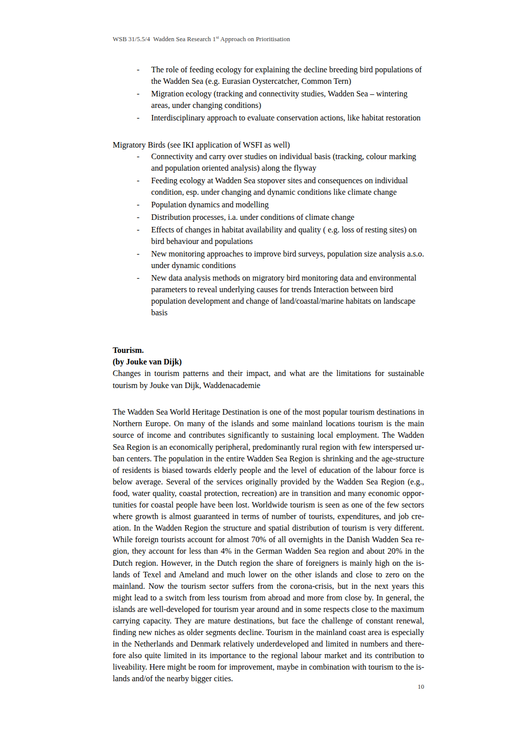WSB 31/5.5/4 Wadden Sea Research 1st Approach on Prioritisation
The role of feeding ecology for explaining the decline breeding bird populations of the Wadden Sea (e.g. Eurasian Oystercatcher, Common Tern)
Migration ecology (tracking and connectivity studies, Wadden Sea – wintering areas, under changing conditions)
Interdisciplinary approach to evaluate conservation actions, like habitat restoration
Migratory Birds (see IKI application of WSFI as well)
Connectivity and carry over studies on individual basis (tracking, colour marking and population oriented analysis) along the flyway
Feeding ecology at Wadden Sea stopover sites and consequences on individual condition, esp. under changing and dynamic conditions like climate change
Population dynamics and modelling
Distribution processes, i.a. under conditions of climate change
Effects of changes in habitat availability and quality ( e.g. loss of resting sites) on bird behaviour and populations
New monitoring approaches to improve bird surveys, population size analysis a.s.o. under dynamic conditions
New data analysis methods on migratory bird monitoring data and environmental parameters to reveal underlying causes for trends Interaction between bird population development and change of land/coastal/marine habitats on landscape basis
Tourism.
(by Jouke van Dijk)
Changes in tourism patterns and their impact, and what are the limitations for sustainable tourism by Jouke van Dijk, Waddenacademie
The Wadden Sea World Heritage Destination is one of the most popular tourism destinations in Northern Europe. On many of the islands and some mainland locations tourism is the main source of income and contributes significantly to sustaining local employment. The Wadden Sea Region is an economically peripheral, predominantly rural region with few interspersed urban centers. The population in the entire Wadden Sea Region is shrinking and the age-structure of residents is biased towards elderly people and the level of education of the labour force is below average. Several of the services originally provided by the Wadden Sea Region (e.g., food, water quality, coastal protection, recreation) are in transition and many economic opportunities for coastal people have been lost. Worldwide tourism is seen as one of the few sectors where growth is almost guaranteed in terms of number of tourists, expenditures, and job creation. In the Wadden Region the structure and spatial distribution of tourism is very different. While foreign tourists account for almost 70% of all overnights in the Danish Wadden Sea region, they account for less than 4% in the German Wadden Sea region and about 20% in the Dutch region. However, in the Dutch region the share of foreigners is mainly high on the islands of Texel and Ameland and much lower on the other islands and close to zero on the mainland. Now the tourism sector suffers from the corona-crisis, but in the next years this might lead to a switch from less tourism from abroad and more from close by. In general, the islands are well-developed for tourism year around and in some respects close to the maximum carrying capacity. They are mature destinations, but face the challenge of constant renewal, finding new niches as older segments decline. Tourism in the mainland coast area is especially in the Netherlands and Denmark relatively underdeveloped and limited in numbers and therefore also quite limited in its importance to the regional labour market and its contribution to liveability. Here might be room for improvement, maybe in combination with tourism to the islands and/of the nearby bigger cities.
10